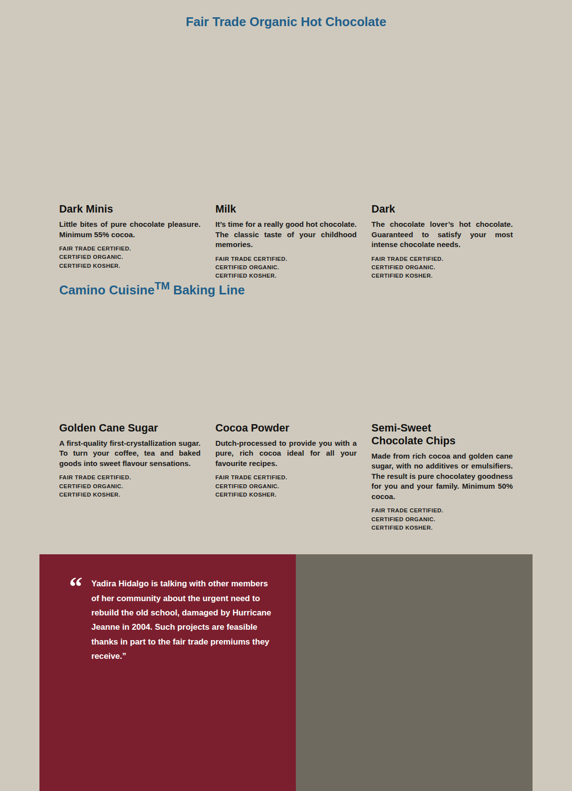Fair Trade Organic Hot Chocolate
Dark Minis
Little bites of pure chocolate pleasure. Minimum 55% cocoa.
Fair Trade Certified.
Certified Organic.
Certified Kosher.
Milk
It’s time for a really good hot chocolate. The classic taste of your childhood memories.
Fair Trade Certified.
Certified Organic.
Certified Kosher.
Dark
The chocolate lover’s hot chocolate. Guaranteed to satisfy your most intense chocolate needs.
Fair Trade Certified.
Certified Organic.
Certified Kosher.
Camino CuisineTM Baking Line
Golden Cane Sugar
A first-quality first-crystallization sugar. To turn your coffee, tea and baked goods into sweet flavour sensations.
Fair Trade Certified.
Certified Organic.
Certified Kosher.
Cocoa Powder
Dutch-processed to provide you with a pure, rich cocoa ideal for all your favourite recipes.
Fair Trade Certified.
Certified Organic.
Certified Kosher.
Semi-Sweet
Chocolate Chips
Made from rich cocoa and golden cane sugar, with no additives or emulsifiers. The result is pure chocolatey goodness for you and your family. Minimum 50% cocoa.
Fair Trade Certified.
Certified Organic.
Certified Kosher.
“
Yadira Hidalgo is talking with other members of her community about the urgent need to rebuild the old school, damaged by Hurricane Jeanne in 2004. Such projects are feasible thanks in part to the fair trade premiums they receive.”